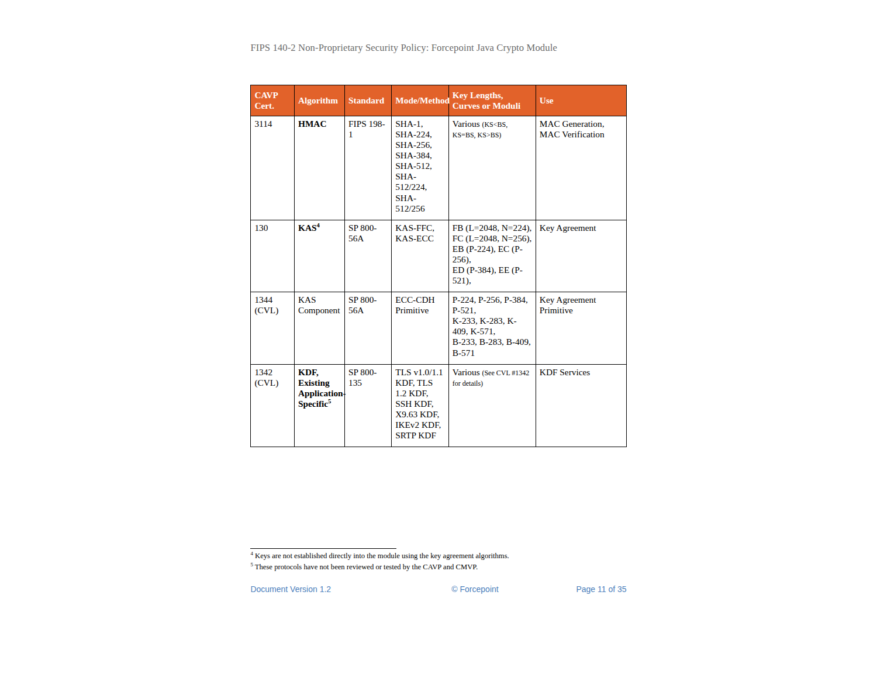FIPS 140-2 Non-Proprietary Security Policy: Forcepoint Java Crypto Module
| CAVP Cert. | Algorithm | Standard | Mode/Method | Key Lengths, Curves or Moduli | Use |
| --- | --- | --- | --- | --- | --- |
| 3114 | HMAC | FIPS 198-1 | SHA-1, SHA-224, SHA-256, SHA-384, SHA-512, SHA-512/224, SHA-512/256 | Various (KS<BS, KS=BS, KS>BS) | MAC Generation, MAC Verification |
| 130 | KAS 4 | SP 800-56A | KAS-FFC, KAS-ECC | FB (L=2048, N=224), FC (L=2048, N=256), EB (P-224), EC (P-256), ED (P-384), EE (P-521), | Key Agreement |
| 1344 (CVL) | KAS Component | SP 800-56A | ECC-CDH Primitive | P-224, P-256, P-384, P-521, K-233, K-283, K-409, K-571, B-233, B-283, B-409, B-571 | Key Agreement Primitive |
| 1342 (CVL) | KDF, Existing Application-Specific 5 | SP 800-135 | TLS v1.0/1.1 KDF, TLS 1.2 KDF, SSH KDF, X9.63 KDF, IKEv2 KDF, SRTP KDF | Various (See CVL #1342 for details) | KDF Services |
4 Keys are not established directly into the module using the key agreement algorithms.
5 These protocols have not been reviewed or tested by the CAVP and CMVP.
Document Version 1.2
© Forcepoint
Page 11 of 35